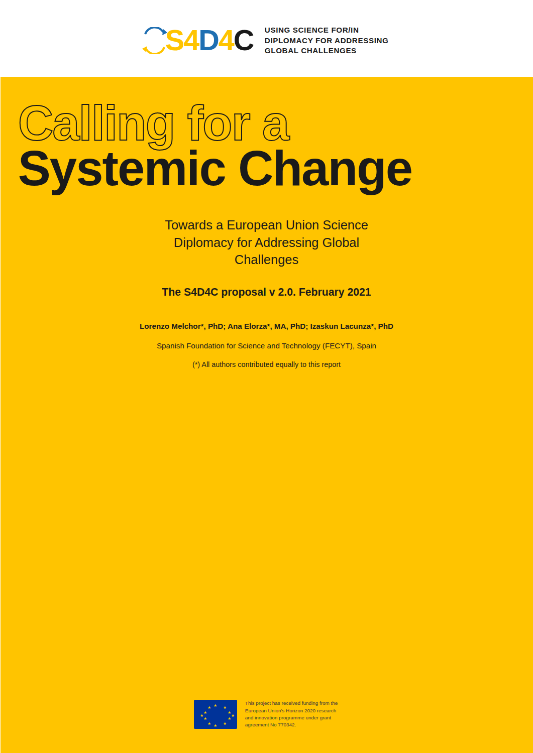S 4 D 4 C
Using science for/in diplomacy for addressing global challenges
Calling for a Systemic Change
Towards a European Union Science Diplomacy for Addressing Global Challenges
The S4D4C proposal v 2.0. February 2021
Lorenzo Melchor*, PhD; Ana Elorza*, MA, PhD; Izaskun Lacunza*, PhD
Spanish Foundation for Science and Technology (FECYT), Spain
(*) All authors contributed equally to this report
★ ★ ★ ★ ★ ★ ★ ★ ★ ★ ★ ★
This project has received funding from the European Union's Horizon 2020 research and innovation programme under grant agreement No 770342.